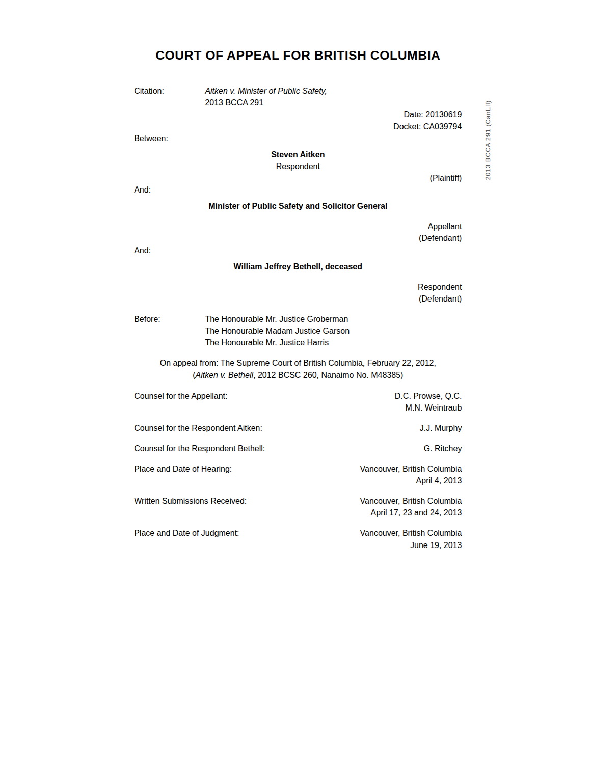2013 BCCA 291 (CanLII)
COURT OF APPEAL FOR BRITISH COLUMBIA
| Citation: | Aitken v. Minister of Public Safety, 2013 BCCA 291 |
Date: 20130619
Docket: CA039794
Between:
Steven Aitken
Respondent
(Plaintiff)
And:
Minister of Public Safety and Solicitor General
Appellant
(Defendant)
And:
William Jeffrey Bethell, deceased
Respondent
(Defendant)
| Before: | The Honourable Mr. Justice Groberman The Honourable Madam Justice Garson The Honourable Mr. Justice Harris |
On appeal from: The Supreme Court of British Columbia, February 22, 2012,
(Aitken v. Bethell, 2012 BCSC 260, Nanaimo No. M48385)
Counsel for the Appellant:
D.C. Prowse, Q.C.
M.N. Weintraub
Counsel for the Respondent Aitken:
J.J. Murphy
Counsel for the Respondent Bethell:
G. Ritchey
Place and Date of Hearing:
Vancouver, British Columbia
April 4, 2013
Written Submissions Received:
Vancouver, British Columbia
April 17, 23 and 24, 2013
Place and Date of Judgment:
Vancouver, British Columbia
June 19, 2013